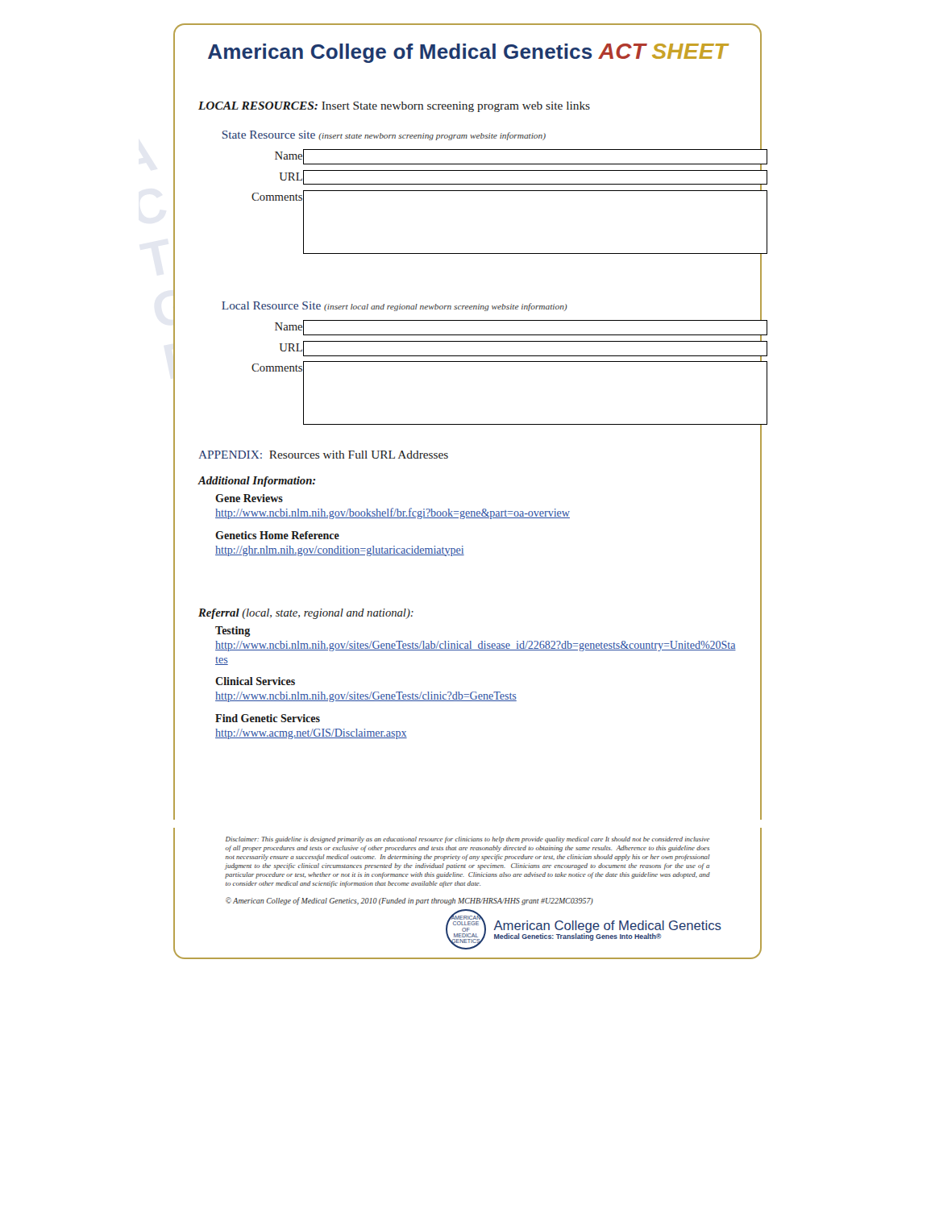ACTGEC
American College of Medical Genetics ACT SHEET
LOCAL RESOURCES: Insert State newborn screening program web site links
State Resource site (insert state newborn screening program website information)
| Name | |
| URL | |
| Comments | |
Local Resource Site (insert local and regional newborn screening website information)
| Name | |
| URL | |
| Comments | |
APPENDIX: Resources with Full URL Addresses
Additional Information:
Gene Reviews
http://www.ncbi.nlm.nih.gov/bookshelf/br.fcgi?book=gene&part=oa-overview
Genetics Home Reference
http://ghr.nlm.nih.gov/condition=glutaricacidemiatypei
Referral (local, state, regional and national):
Testing
http://www.ncbi.nlm.nih.gov/sites/GeneTests/lab/clinical_disease_id/22682?db=genetests&country=United%20States
Clinical Services
http://www.ncbi.nlm.nih.gov/sites/GeneTests/clinic?db=GeneTests
Find Genetic Services
http://www.acmg.net/GIS/Disclaimer.aspx
Disclaimer: This guideline is designed primarily as an educational resource for clinicians to help them provide quality medical care It should not be considered inclusive of all proper procedures and tests or exclusive of other procedures and tests that are reasonably directed to obtaining the same results. Adherence to this guideline does not necessarily ensure a successful medical outcome. In determining the propriety of any specific procedure or test, the clinician should apply his or her own professional judgment to the specific clinical circumstances presented by the individual patient or specimen. Clinicians are encouraged to document the reasons for the use of a particular procedure or test, whether or not it is in conformance with this guideline. Clinicians also are advised to take notice of the date this guideline was adopted, and to consider other medical and scientific information that become available after that date.
© American College of Medical Genetics, 2010 (Funded in part through MCHB/HRSA/HHS grant #U22MC03957)
AMERICAN
COLLEGE
OF MEDICAL
GENETICS
American College of Medical Genetics
Medical Genetics: Translating Genes Into Health®